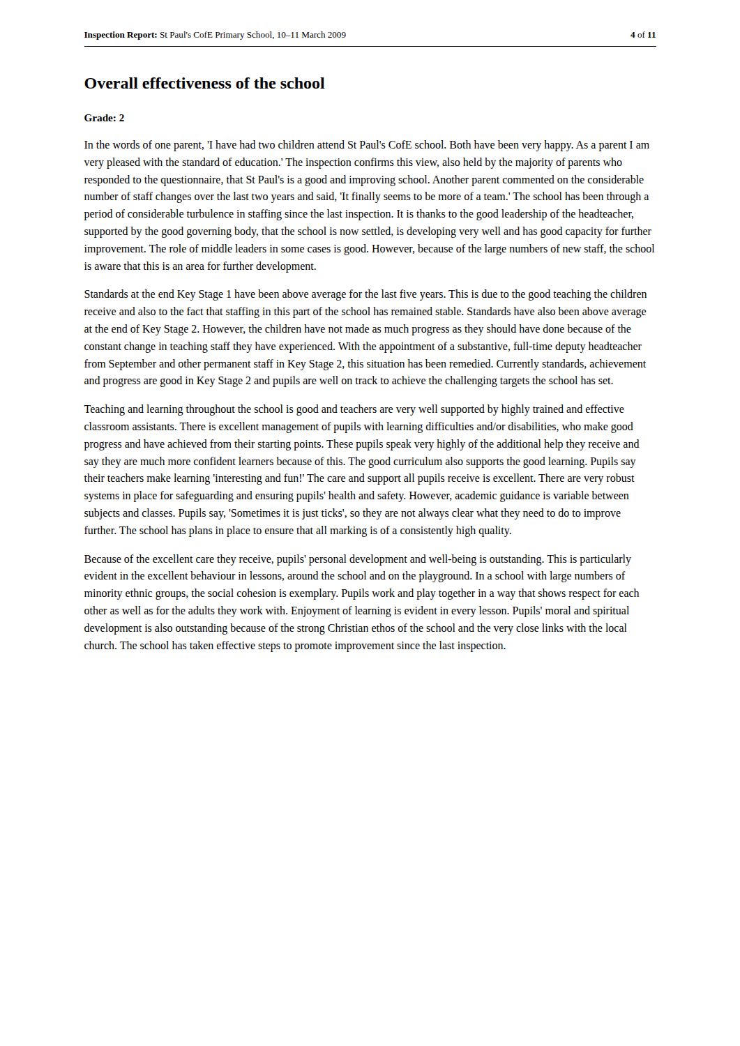Inspection Report: St Paul's CofE Primary School, 10–11 March 2009 4 of 11
Overall effectiveness of the school
Grade: 2
In the words of one parent, 'I have had two children attend St Paul's CofE school. Both have been very happy. As a parent I am very pleased with the standard of education.' The inspection confirms this view, also held by the majority of parents who responded to the questionnaire, that St Paul's is a good and improving school. Another parent commented on the considerable number of staff changes over the last two years and said, 'It finally seems to be more of a team.' The school has been through a period of considerable turbulence in staffing since the last inspection. It is thanks to the good leadership of the headteacher, supported by the good governing body, that the school is now settled, is developing very well and has good capacity for further improvement. The role of middle leaders in some cases is good. However, because of the large numbers of new staff, the school is aware that this is an area for further development.
Standards at the end Key Stage 1 have been above average for the last five years. This is due to the good teaching the children receive and also to the fact that staffing in this part of the school has remained stable. Standards have also been above average at the end of Key Stage 2. However, the children have not made as much progress as they should have done because of the constant change in teaching staff they have experienced. With the appointment of a substantive, full-time deputy headteacher from September and other permanent staff in Key Stage 2, this situation has been remedied. Currently standards, achievement and progress are good in Key Stage 2 and pupils are well on track to achieve the challenging targets the school has set.
Teaching and learning throughout the school is good and teachers are very well supported by highly trained and effective classroom assistants. There is excellent management of pupils with learning difficulties and/or disabilities, who make good progress and have achieved from their starting points. These pupils speak very highly of the additional help they receive and say they are much more confident learners because of this. The good curriculum also supports the good learning. Pupils say their teachers make learning 'interesting and fun!' The care and support all pupils receive is excellent. There are very robust systems in place for safeguarding and ensuring pupils' health and safety. However, academic guidance is variable between subjects and classes. Pupils say, 'Sometimes it is just ticks', so they are not always clear what they need to do to improve further. The school has plans in place to ensure that all marking is of a consistently high quality.
Because of the excellent care they receive, pupils' personal development and well-being is outstanding. This is particularly evident in the excellent behaviour in lessons, around the school and on the playground. In a school with large numbers of minority ethnic groups, the social cohesion is exemplary. Pupils work and play together in a way that shows respect for each other as well as for the adults they work with. Enjoyment of learning is evident in every lesson. Pupils' moral and spiritual development is also outstanding because of the strong Christian ethos of the school and the very close links with the local church. The school has taken effective steps to promote improvement since the last inspection.